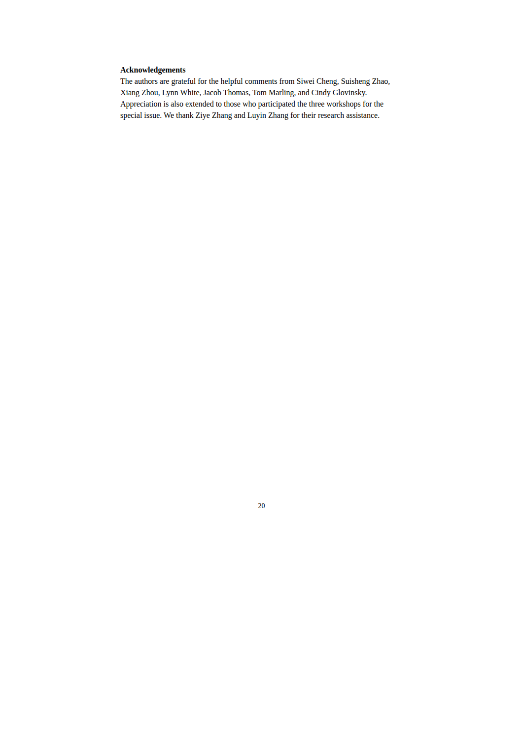Acknowledgements
The authors are grateful for the helpful comments from Siwei Cheng, Suisheng Zhao, Xiang Zhou, Lynn White, Jacob Thomas, Tom Marling, and Cindy Glovinsky. Appreciation is also extended to those who participated the three workshops for the special issue. We thank Ziye Zhang and Luyin Zhang for their research assistance.
20